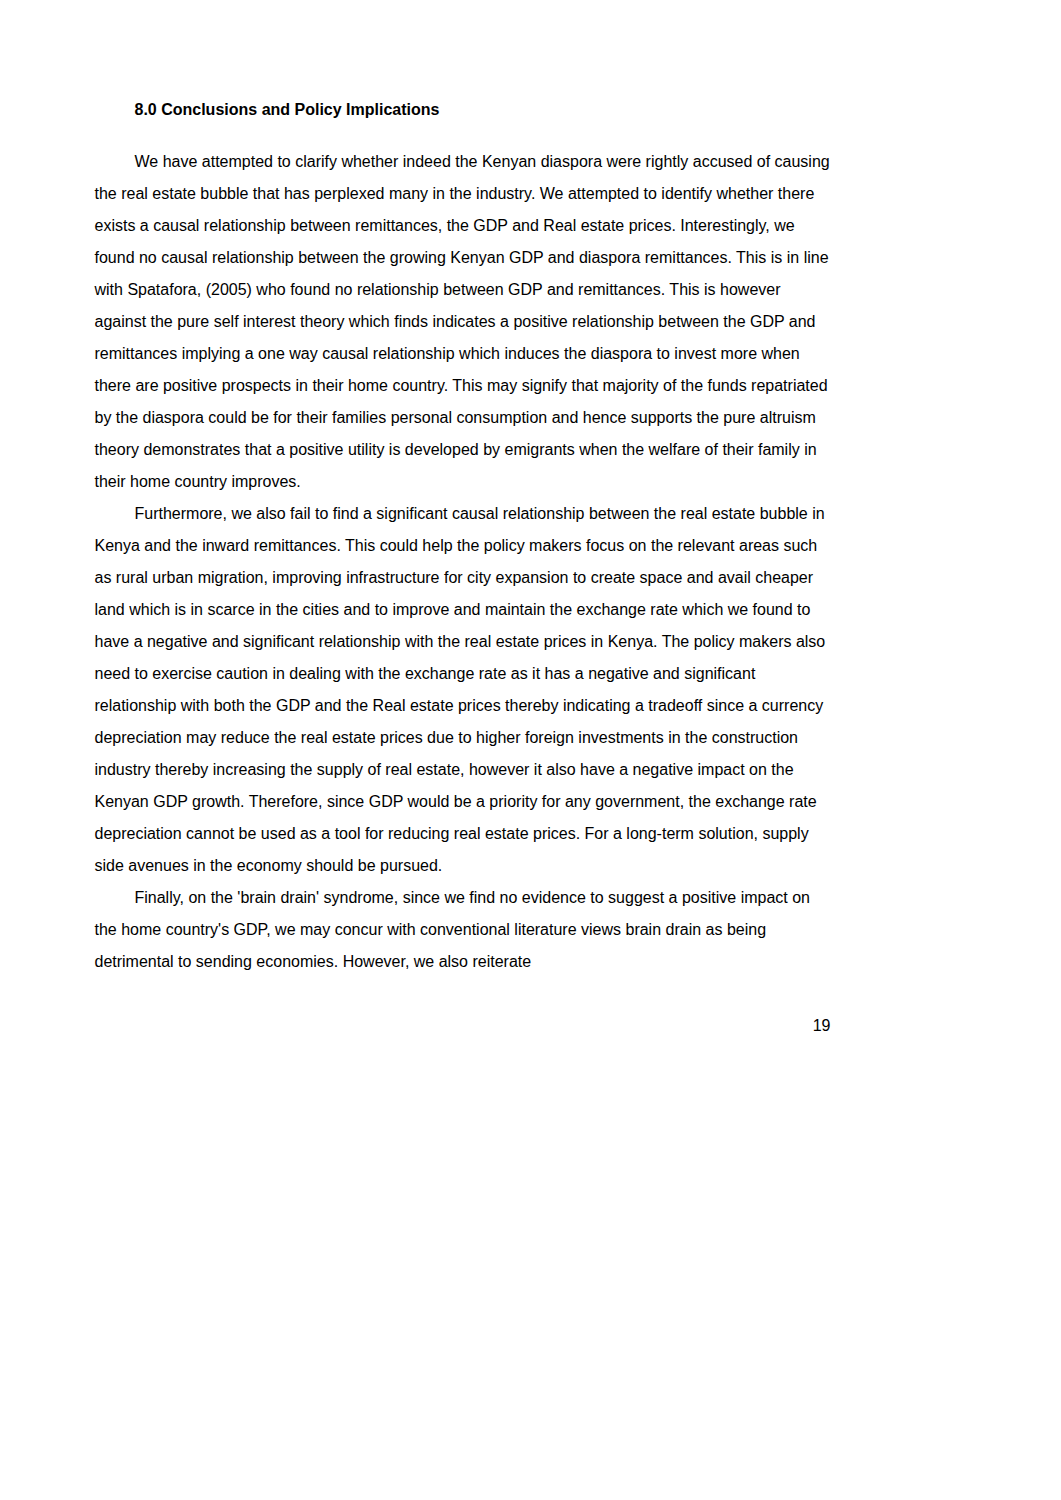8.0 Conclusions and Policy Implications
We have attempted to clarify whether indeed the Kenyan diaspora were rightly accused of causing the real estate bubble that has perplexed many in the industry. We attempted to identify whether there exists a causal relationship between remittances, the GDP and Real estate prices. Interestingly, we found no causal relationship between the growing Kenyan GDP and diaspora remittances. This is in line with Spatafora, (2005) who found no relationship between GDP and remittances. This is however against the pure self interest theory which finds indicates a positive relationship between the GDP and remittances implying a one way causal relationship which induces the diaspora to invest more when there are positive prospects in their home country. This may signify that majority of the funds repatriated by the diaspora could be for their families personal consumption and hence supports the pure altruism theory demonstrates that a positive utility is developed by emigrants when the welfare of their family in their home country improves.
Furthermore, we also fail to find a significant causal relationship between the real estate bubble in Kenya and the inward remittances. This could help the policy makers focus on the relevant areas such as rural urban migration, improving infrastructure for city expansion to create space and avail cheaper land which is in scarce in the cities and to improve and maintain the exchange rate which we found to have a negative and significant relationship with the real estate prices in Kenya. The policy makers also need to exercise caution in dealing with the exchange rate as it has a negative and significant relationship with both the GDP and the Real estate prices thereby indicating a tradeoff since a currency depreciation may reduce the real estate prices due to higher foreign investments in the construction industry thereby increasing the supply of real estate, however it also have a negative impact on the Kenyan GDP growth. Therefore, since GDP would be a priority for any government, the exchange rate depreciation cannot be used as a tool for reducing real estate prices. For a long-term solution, supply side avenues in the economy should be pursued.
Finally, on the 'brain drain' syndrome, since we find no evidence to suggest a positive impact on the home country's GDP, we may concur with conventional literature views brain drain as being detrimental to sending economies. However, we also reiterate
19